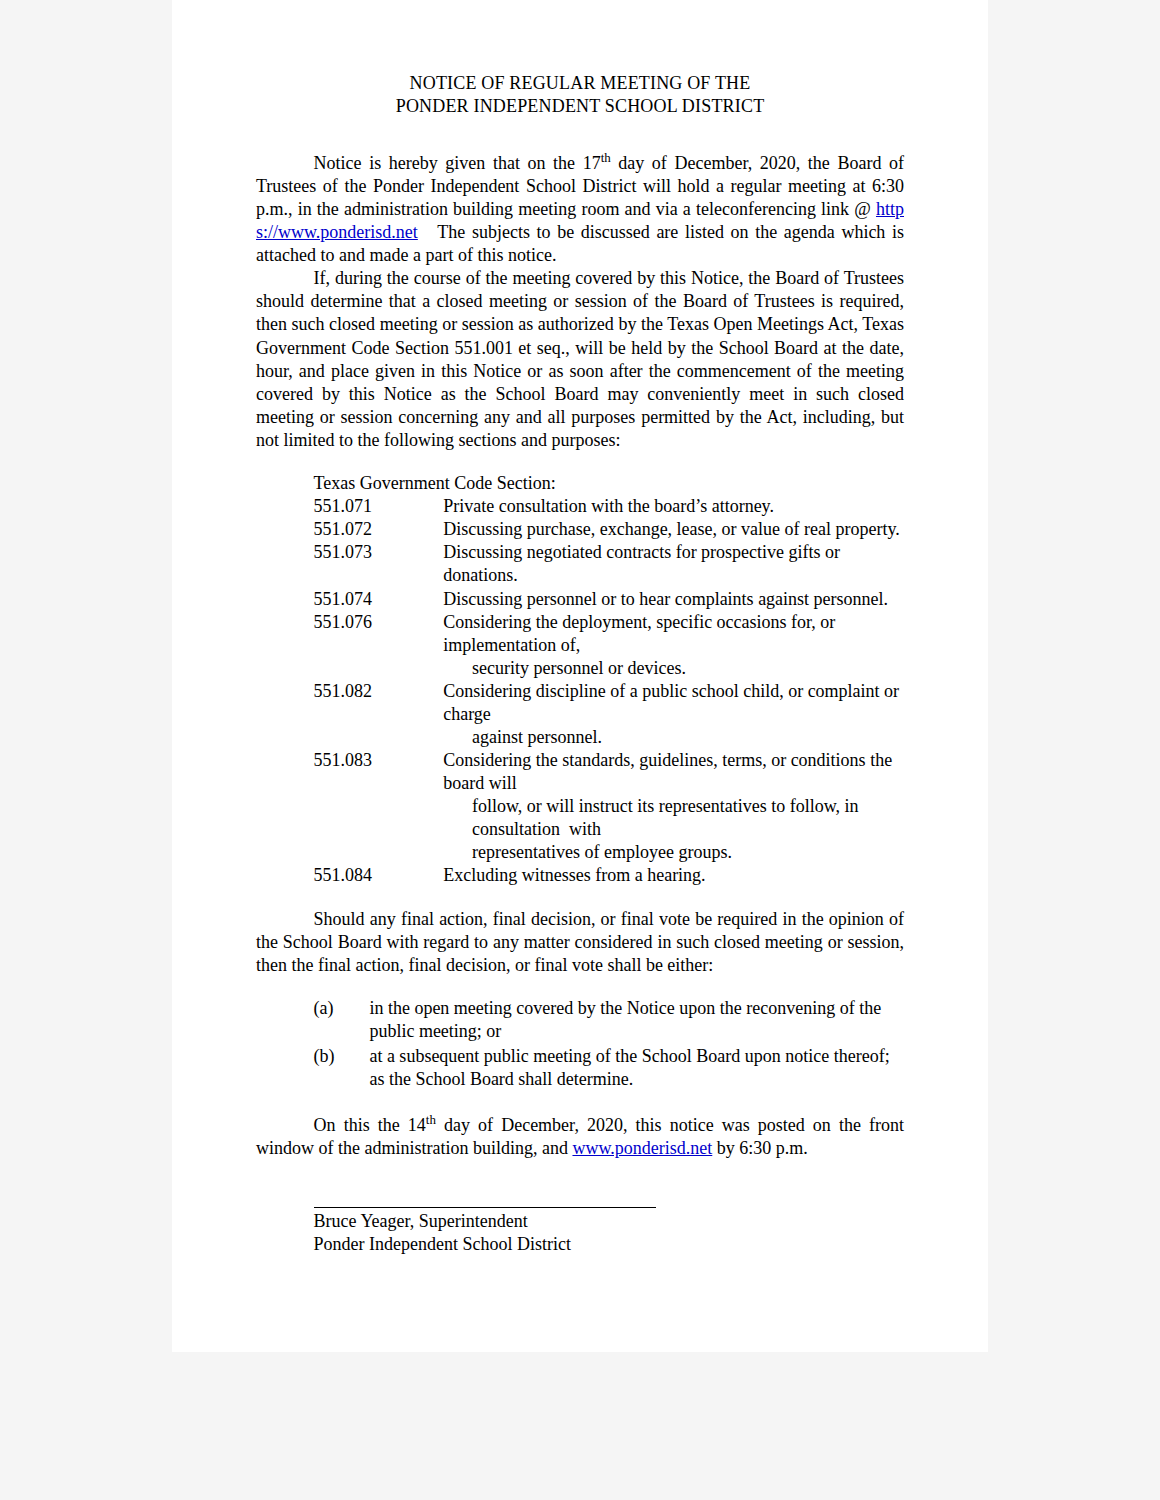NOTICE OF REGULAR MEETING OF THE PONDER INDEPENDENT SCHOOL DISTRICT
Notice is hereby given that on the 17th day of December, 2020, the Board of Trustees of the Ponder Independent School District will hold a regular meeting at 6:30 p.m., in the administration building meeting room and via a teleconferencing link @ https://www.ponderisd.net The subjects to be discussed are listed on the agenda which is attached to and made a part of this notice.
If, during the course of the meeting covered by this Notice, the Board of Trustees should determine that a closed meeting or session of the Board of Trustees is required, then such closed meeting or session as authorized by the Texas Open Meetings Act, Texas Government Code Section 551.001 et seq., will be held by the School Board at the date, hour, and place given in this Notice or as soon after the commencement of the meeting covered by this Notice as the School Board may conveniently meet in such closed meeting or session concerning any and all purposes permitted by the Act, including, but not limited to the following sections and purposes:
Texas Government Code Section:
| 551.071 | Private consultation with the board’s attorney. |
| 551.072 | Discussing purchase, exchange, lease, or value of real property. |
| 551.073 | Discussing negotiated contracts for prospective gifts or donations. |
| 551.074 | Discussing personnel or to hear complaints against personnel. |
| 551.076 | Considering the deployment, specific occasions for, or implementation of, security personnel or devices. |
| 551.082 | Considering discipline of a public school child, or complaint or charge against personnel. |
| 551.083 | Considering the standards, guidelines, terms, or conditions the board will follow, or will instruct its representatives to follow, in consultation with representatives of employee groups. |
| 551.084 | Excluding witnesses from a hearing. |
Should any final action, final decision, or final vote be required in the opinion of the School Board with regard to any matter considered in such closed meeting or session, then the final action, final decision, or final vote shall be either:
(a) in the open meeting covered by the Notice upon the reconvening of the public meeting; or
(b) at a subsequent public meeting of the School Board upon notice thereof; as the School Board shall determine.
On this the 14th day of December, 2020, this notice was posted on the front window of the administration building, and www.ponderisd.net by 6:30 p.m.
Bruce Yeager, Superintendent
Ponder Independent School District